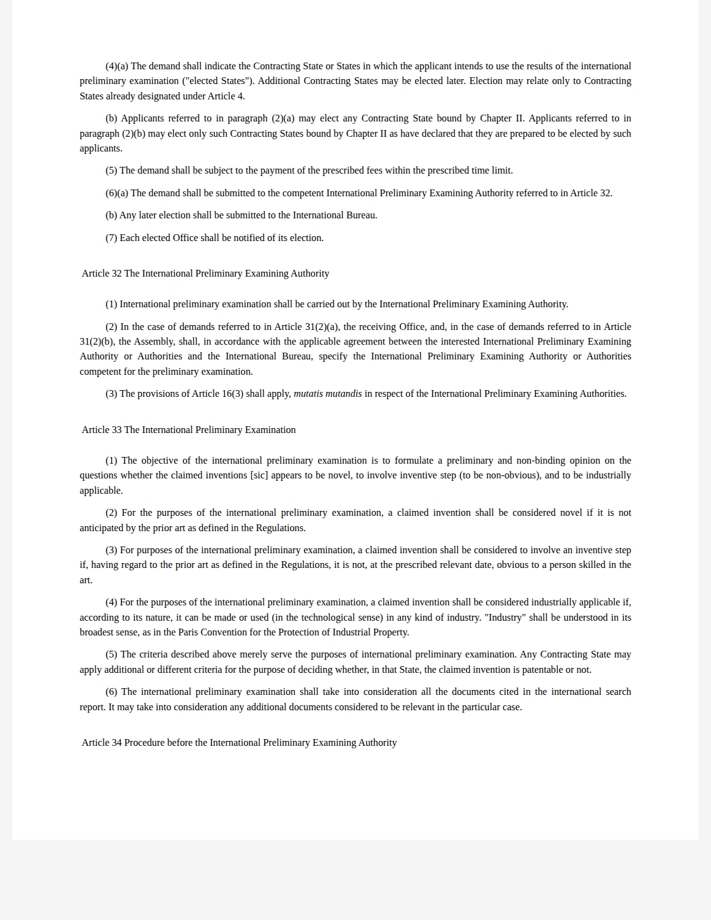(4)(a) The demand shall indicate the Contracting State or States in which the applicant intends to use the results of the international preliminary examination ("elected States"). Additional Contracting States may be elected later. Election may relate only to Contracting States already designated under Article 4.
(b) Applicants referred to in paragraph (2)(a) may elect any Contracting State bound by Chapter II. Applicants referred to in paragraph (2)(b) may elect only such Contracting States bound by Chapter II as have declared that they are prepared to be elected by such applicants.
(5) The demand shall be subject to the payment of the prescribed fees within the prescribed time limit.
(6)(a) The demand shall be submitted to the competent International Preliminary Examining Authority referred to in Article 32.
(b) Any later election shall be submitted to the International Bureau.
(7) Each elected Office shall be notified of its election.
Article 32 The International Preliminary Examining Authority
(1) International preliminary examination shall be carried out by the International Preliminary Examining Authority.
(2) In the case of demands referred to in Article 31(2)(a), the receiving Office, and, in the case of demands referred to in Article 31(2)(b), the Assembly, shall, in accordance with the applicable agreement between the interested International Preliminary Examining Authority or Authorities and the International Bureau, specify the International Preliminary Examining Authority or Authorities competent for the preliminary examination.
(3) The provisions of Article 16(3) shall apply, mutatis mutandis in respect of the International Preliminary Examining Authorities.
Article 33 The International Preliminary Examination
(1) The objective of the international preliminary examination is to formulate a preliminary and non-binding opinion on the questions whether the claimed inventions [sic] appears to be novel, to involve inventive step (to be non-obvious), and to be industrially applicable.
(2) For the purposes of the international preliminary examination, a claimed invention shall be considered novel if it is not anticipated by the prior art as defined in the Regulations.
(3) For purposes of the international preliminary examination, a claimed invention shall be considered to involve an inventive step if, having regard to the prior art as defined in the Regulations, it is not, at the prescribed relevant date, obvious to a person skilled in the art.
(4) For the purposes of the international preliminary examination, a claimed invention shall be considered industrially applicable if, according to its nature, it can be made or used (in the technological sense) in any kind of industry. "Industry" shall be understood in its broadest sense, as in the Paris Convention for the Protection of Industrial Property.
(5) The criteria described above merely serve the purposes of international preliminary examination. Any Contracting State may apply additional or different criteria for the purpose of deciding whether, in that State, the claimed invention is patentable or not.
(6) The international preliminary examination shall take into consideration all the documents cited in the international search report. It may take into consideration any additional documents considered to be relevant in the particular case.
Article 34 Procedure before the International Preliminary Examining Authority